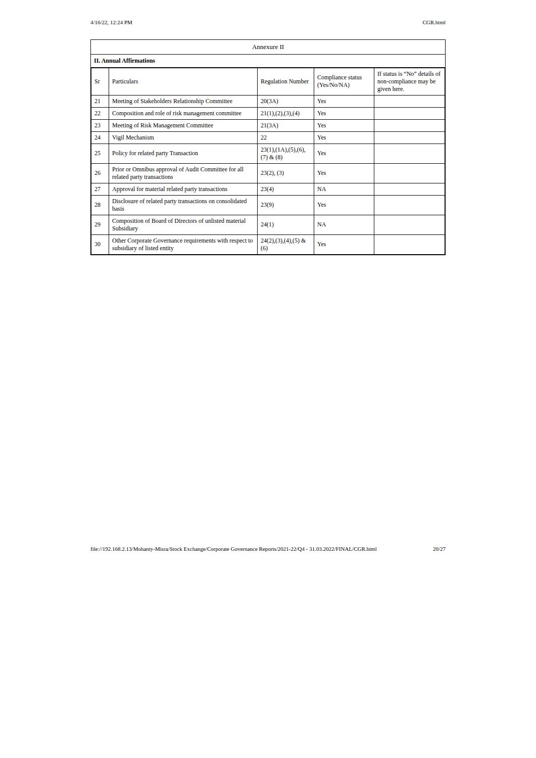4/16/22, 12:24 PM CGR.html
| Annexure II II. Annual Affirmations / Sr / Particulars / Regulation Number / Compliance status (Yes/No/NA) / If status is “No” details of non-compliance may be given here. / / --- / --- / --- / --- / --- / / 21 / Meeting of Stakeholders Relationship Committee / 20(3A) / Yes / / / 22 / Composition and role of risk management committee / 21(1),(2),(3),(4) / Yes / / / 23 / Meeting of Risk Management Committee / 21(3A) / Yes / / / 24 / Vigil Mechanism / 22 / Yes / / / 25 / Policy for related party Transaction / 23(1),(1A),(5),(6),(7) & (8) / Yes / / / 26 / Prior or Omnibus approval of Audit Committee for all related party transactions / 23(2), (3) / Yes / / / 27 / Approval for material related party transactions / 23(4) / NA / / / 28 / Disclosure of related party transactions on consolidated basis / 23(9) / Yes / / / 29 / Composition of Board of Directors of unlisted material Subsidiary / 24(1) / NA / / / 30 / Other Corporate Governance requirements with respect to subsidiary of listed entity / 24(2),(3),(4),(5) & (6) / Yes / / |
file://192.168.2.13/Mohanty-Misra/Stock Exchange/Corporate Governance Reports/2021-22/Q4 - 31.03.2022/FINAL/CGR.html 20/27